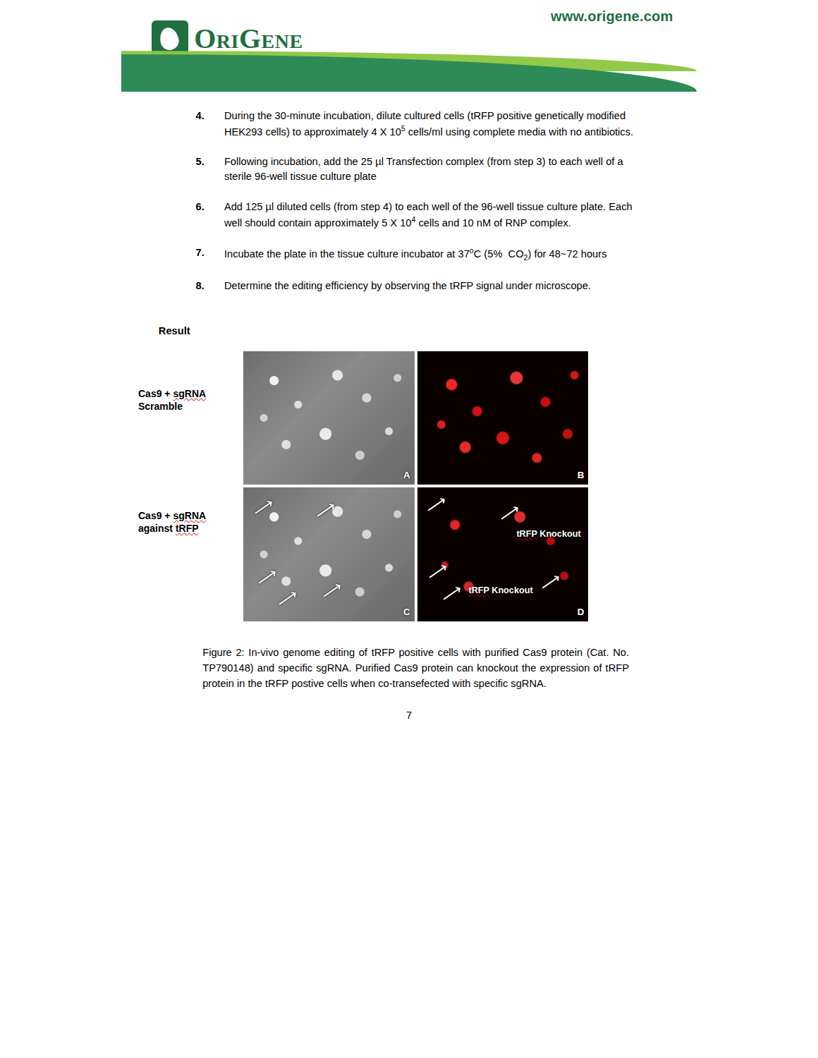www.origene.com
OriGene
4. During the 30-minute incubation, dilute cultured cells (tRFP positive genetically modified HEK293 cells) to approximately 4 X 105 cells/ml using complete media with no antibiotics.
5. Following incubation, add the 25 µl Transfection complex (from step 3) to each well of a sterile 96-well tissue culture plate
6. Add 125 µl diluted cells (from step 4) to each well of the 96-well tissue culture plate. Each well should contain approximately 5 X 104 cells and 10 nM of RNP complex.
7. Incubate the plate in the tissue culture incubator at 37oC (5% CO2) for 48~72 hours
8. Determine the editing efficiency by observing the tRFP signal under microscope.
Result
Cas9 + sgRNA
Scramble
Cas9 + sgRNA
against tRFP
A
B
⟶ ⟶ ⟶ ⟶ ⟶ C
⟶ ⟶ tRFP Knockout ⟶ ⟶ tRFP Knockout ⟶ D
Figure 2: In-vivo genome editing of tRFP positive cells with purified Cas9 protein (Cat. No. TP790148) and specific sgRNA. Purified Cas9 protein can knockout the expression of tRFP protein in the tRFP postive cells when co-transefected with specific sgRNA.
7